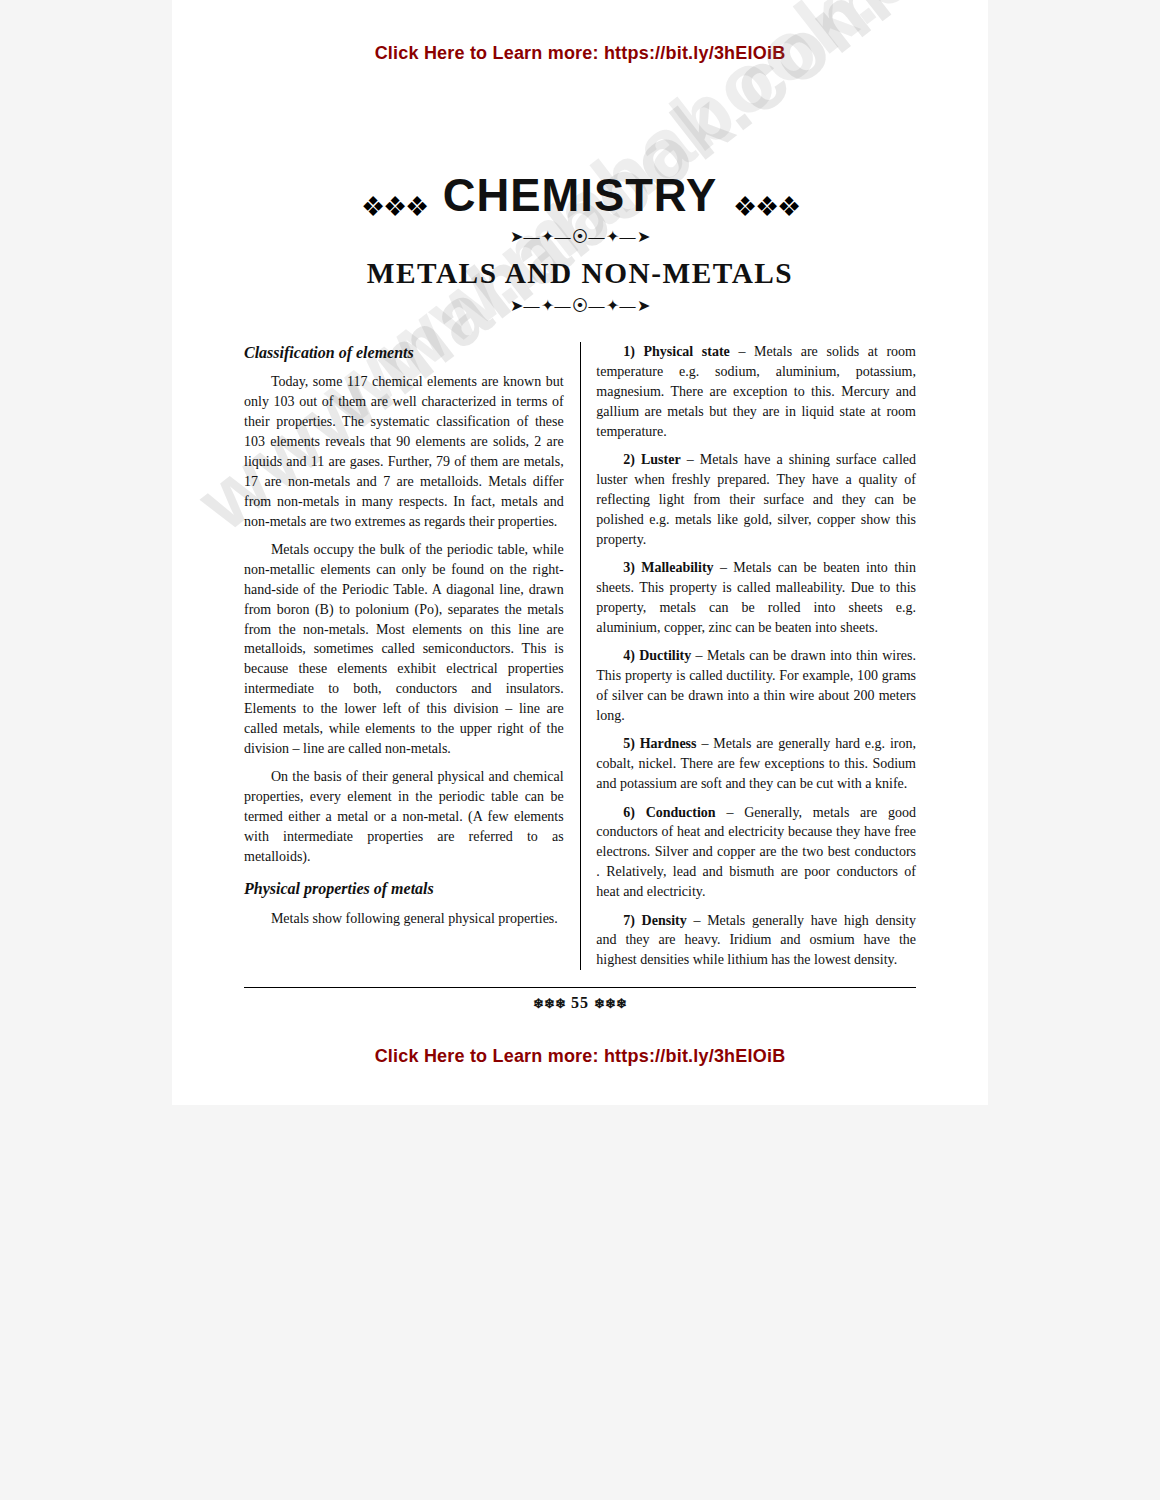Click Here to Learn more: https://bit.ly/3hEIOiB
www.mahabook.com
www.mahabook.com
❖❖❖
CHEMISTRY
❖❖❖
➤—✦—⦿—✦—➤
METALS AND NON-METALS
➤—✦—⦿—✦—➤
Classification of elements
Today, some 117 chemical elements are known but only 103 out of them are well characterized in terms of their properties. The systematic classification of these 103 elements reveals that 90 elements are solids, 2 are liquids and 11 are gases. Further, 79 of them are metals, 17 are non-metals and 7 are metalloids. Metals differ from non-metals in many respects. In fact, metals and non-metals are two extremes as regards their properties.
Metals occupy the bulk of the periodic table, while non-metallic elements can only be found on the right-hand-side of the Periodic Table. A diagonal line, drawn from boron (B) to polonium (Po), separates the metals from the non-metals. Most elements on this line are metalloids, sometimes called semiconductors. This is because these elements exhibit electrical properties intermediate to both, conductors and insulators. Elements to the lower left of this division – line are called metals, while elements to the upper right of the division – line are called non-metals.
On the basis of their general physical and chemical properties, every element in the periodic table can be termed either a metal or a non-metal. (A few elements with intermediate properties are referred to as metalloids).
Physical properties of metals
Metals show following general physical properties.
1) Physical state – Metals are solids at room temperature e.g. sodium, aluminium, potassium, magnesium. There are exception to this. Mercury and gallium are metals but they are in liquid state at room temperature.
2) Luster – Metals have a shining surface called luster when freshly prepared. They have a quality of reflecting light from their surface and they can be polished e.g. metals like gold, silver, copper show this property.
3) Malleability – Metals can be beaten into thin sheets. This property is called malleability. Due to this property, metals can be rolled into sheets e.g. aluminium, copper, zinc can be beaten into sheets.
4) Ductility – Metals can be drawn into thin wires. This property is called ductility. For example, 100 grams of silver can be drawn into a thin wire about 200 meters long.
5) Hardness – Metals are generally hard e.g. iron, cobalt, nickel. There are few exceptions to this. Sodium and potassium are soft and they can be cut with a knife.
6) Conduction – Generally, metals are good conductors of heat and electricity because they have free electrons. Silver and copper are the two best conductors . Relatively, lead and bismuth are poor conductors of heat and electricity.
7) Density – Metals generally have high density and they are heavy. Iridium and osmium have the highest densities while lithium has the lowest density.
❄❄❄ 55 ❄❄❄
Click Here to Learn more: https://bit.ly/3hEIOiB